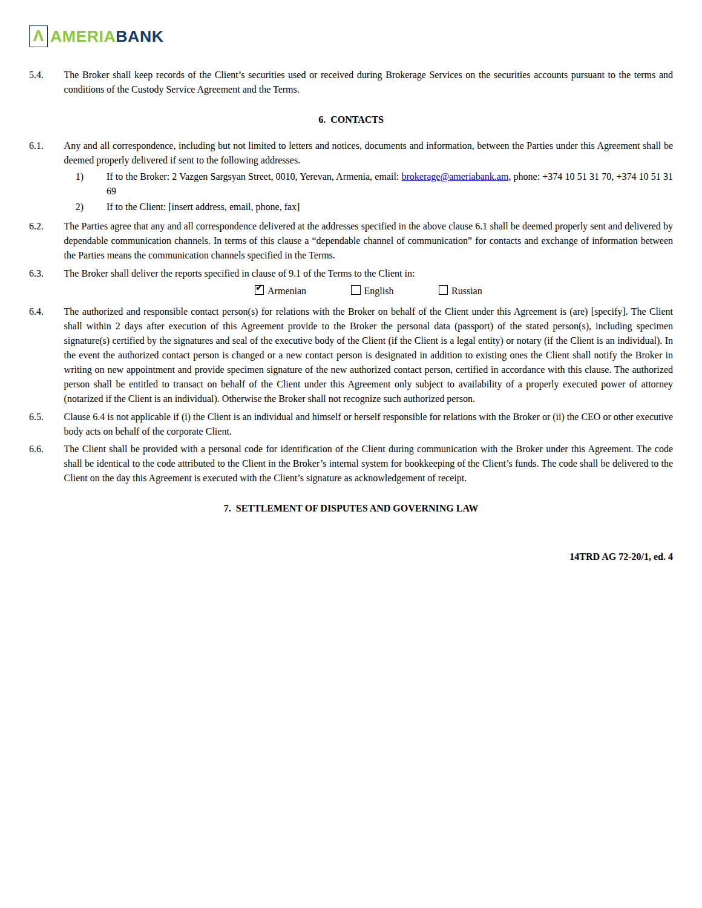ΛAMERIA BANK
5.4. The Broker shall keep records of the Client’s securities used or received during Brokerage Services on the securities accounts pursuant to the terms and conditions of the Custody Service Agreement and the Terms.
6. CONTACTS
6.1. Any and all correspondence, including but not limited to letters and notices, documents and information, between the Parties under this Agreement shall be deemed properly delivered if sent to the following addresses.
1) If to the Broker: 2 Vazgen Sargsyan Street, 0010, Yerevan, Armenia, email: brokerage@ameriabank.am, phone: +374 10 51 31 70, +374 10 51 31 69
2) If to the Client: [insert address, email, phone, fax]
6.2. The Parties agree that any and all correspondence delivered at the addresses specified in the above clause 6.1 shall be deemed properly sent and delivered by dependable communication channels. In terms of this clause a “dependable channel of communication” for contacts and exchange of information between the Parties means the communication channels specified in the Terms.
6.3. The Broker shall deliver the reports specified in clause of 9.1 of the Terms to the Client in:
Armenian English Russian
6.4. The authorized and responsible contact person(s) for relations with the Broker on behalf of the Client under this Agreement is (are) [specify]. The Client shall within 2 days after execution of this Agreement provide to the Broker the personal data (passport) of the stated person(s), including specimen signature(s) certified by the signatures and seal of the executive body of the Client (if the Client is a legal entity) or notary (if the Client is an individual). In the event the authorized contact person is changed or a new contact person is designated in addition to existing ones the Client shall notify the Broker in writing on new appointment and provide specimen signature of the new authorized contact person, certified in accordance with this clause. The authorized person shall be entitled to transact on behalf of the Client under this Agreement only subject to availability of a properly executed power of attorney (notarized if the Client is an individual). Otherwise the Broker shall not recognize such authorized person.
6.5. Clause 6.4 is not applicable if (i) the Client is an individual and himself or herself responsible for relations with the Broker or (ii) the CEO or other executive body acts on behalf of the corporate Client.
6.6. The Client shall be provided with a personal code for identification of the Client during communication with the Broker under this Agreement. The code shall be identical to the code attributed to the Client in the Broker’s internal system for bookkeeping of the Client’s funds. The code shall be delivered to the Client on the day this Agreement is executed with the Client’s signature as acknowledgement of receipt.
7. SETTLEMENT OF DISPUTES AND GOVERNING LAW
14TRD AG 72-20/1, ed. 4